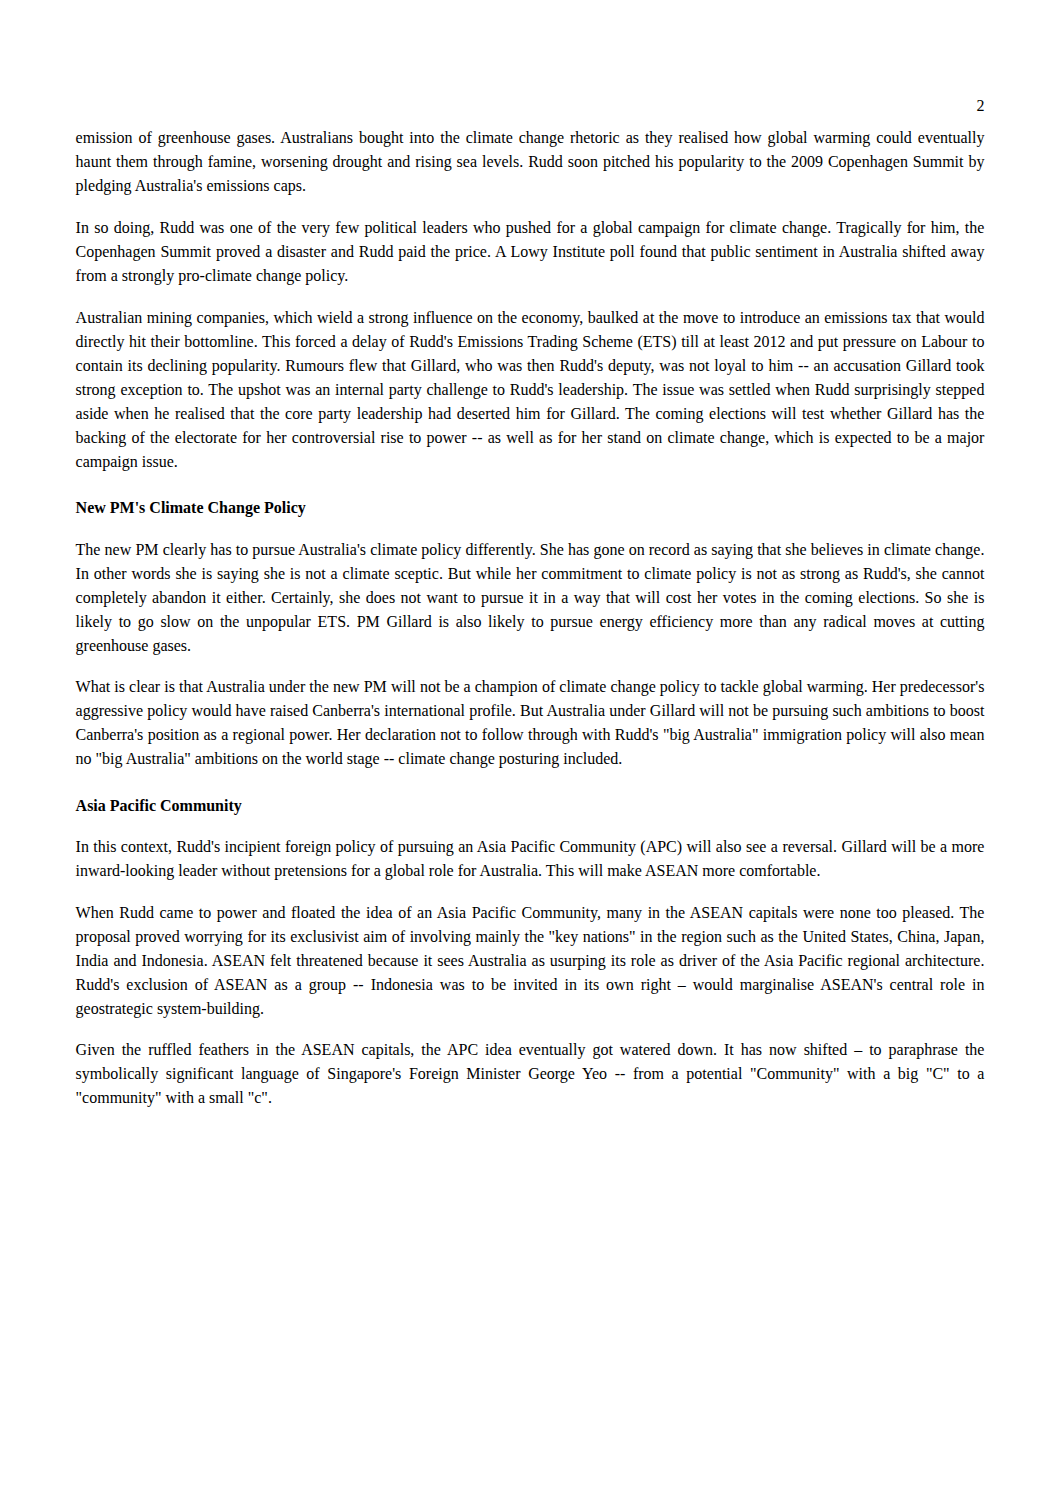2
emission of greenhouse gases. Australians bought into the climate change rhetoric as they realised how global warming could eventually haunt them through famine, worsening drought and rising sea levels. Rudd soon pitched his popularity to the 2009 Copenhagen Summit by pledging Australia's emissions caps.
In so doing, Rudd was one of the very few political leaders who pushed for a global campaign for climate change. Tragically for him, the Copenhagen Summit proved a disaster and Rudd paid the price. A Lowy Institute poll found that public sentiment in Australia shifted away from a strongly pro-climate change policy.
Australian mining companies, which wield a strong influence on the economy, baulked at the move to introduce an emissions tax that would directly hit their bottomline. This forced a delay of Rudd's Emissions Trading Scheme (ETS) till at least 2012 and put pressure on Labour to contain its declining popularity. Rumours flew that Gillard, who was then Rudd's deputy, was not loyal to him -- an accusation Gillard took strong exception to. The upshot was an internal party challenge to Rudd's leadership. The issue was settled when Rudd surprisingly stepped aside when he realised that the core party leadership had deserted him for Gillard. The coming elections will test whether Gillard has the backing of the electorate for her controversial rise to power -- as well as for her stand on climate change, which is expected to be a major campaign issue.
New PM's Climate Change Policy
The new PM clearly has to pursue Australia's climate policy differently. She has gone on record as saying that she believes in climate change. In other words she is saying she is not a climate sceptic. But while her commitment to climate policy is not as strong as Rudd's, she cannot completely abandon it either. Certainly, she does not want to pursue it in a way that will cost her votes in the coming elections. So she is likely to go slow on the unpopular ETS. PM Gillard is also likely to pursue energy efficiency more than any radical moves at cutting greenhouse gases.
What is clear is that Australia under the new PM will not be a champion of climate change policy to tackle global warming. Her predecessor's aggressive policy would have raised Canberra's international profile. But Australia under Gillard will not be pursuing such ambitions to boost Canberra's position as a regional power. Her declaration not to follow through with Rudd's "big Australia" immigration policy will also mean no "big Australia" ambitions on the world stage -- climate change posturing included.
Asia Pacific Community
In this context, Rudd's incipient foreign policy of pursuing an Asia Pacific Community (APC) will also see a reversal. Gillard will be a more inward-looking leader without pretensions for a global role for Australia. This will make ASEAN more comfortable.
When Rudd came to power and floated the idea of an Asia Pacific Community, many in the ASEAN capitals were none too pleased. The proposal proved worrying for its exclusivist aim of involving mainly the "key nations" in the region such as the United States, China, Japan, India and Indonesia. ASEAN felt threatened because it sees Australia as usurping its role as driver of the Asia Pacific regional architecture. Rudd's exclusion of ASEAN as a group -- Indonesia was to be invited in its own right – would marginalise ASEAN's central role in geostrategic system-building.
Given the ruffled feathers in the ASEAN capitals, the APC idea eventually got watered down. It has now shifted – to paraphrase the symbolically significant language of Singapore's Foreign Minister George Yeo -- from a potential "Community" with a big "C" to a "community" with a small "c".